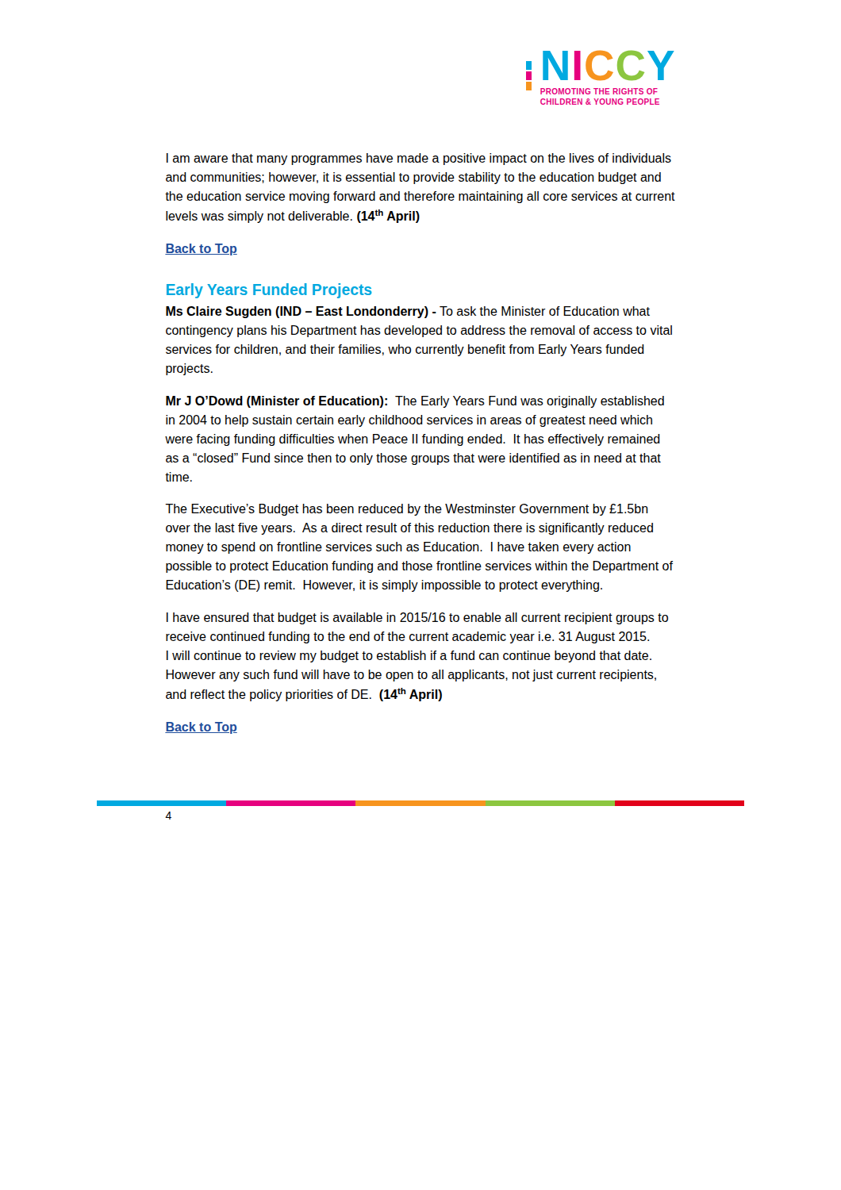NICCY
PROMOTING THE RIGHTS OF
CHILDREN & YOUNG PEOPLE
I am aware that many programmes have made a positive impact on the lives of individuals and communities; however, it is essential to provide stability to the education budget and the education service moving forward and therefore maintaining all core services at current levels was simply not deliverable. (14th April)
Back to Top
Early Years Funded Projects
Ms Claire Sugden (IND – East Londonderry) - To ask the Minister of Education what contingency plans his Department has developed to address the removal of access to vital services for children, and their families, who currently benefit from Early Years funded projects.
Mr J O’Dowd (Minister of Education): The Early Years Fund was originally established in 2004 to help sustain certain early childhood services in areas of greatest need which were facing funding difficulties when Peace II funding ended. It has effectively remained as a “closed” Fund since then to only those groups that were identified as in need at that time.
The Executive’s Budget has been reduced by the Westminster Government by £1.5bn over the last five years. As a direct result of this reduction there is significantly reduced money to spend on frontline services such as Education. I have taken every action possible to protect Education funding and those frontline services within the Department of Education’s (DE) remit. However, it is simply impossible to protect everything.
I have ensured that budget is available in 2015/16 to enable all current recipient groups to receive continued funding to the end of the current academic year i.e. 31 August 2015.
I will continue to review my budget to establish if a fund can continue beyond that date. However any such fund will have to be open to all applicants, not just current recipients, and reflect the policy priorities of DE. (14th April)
Back to Top
4